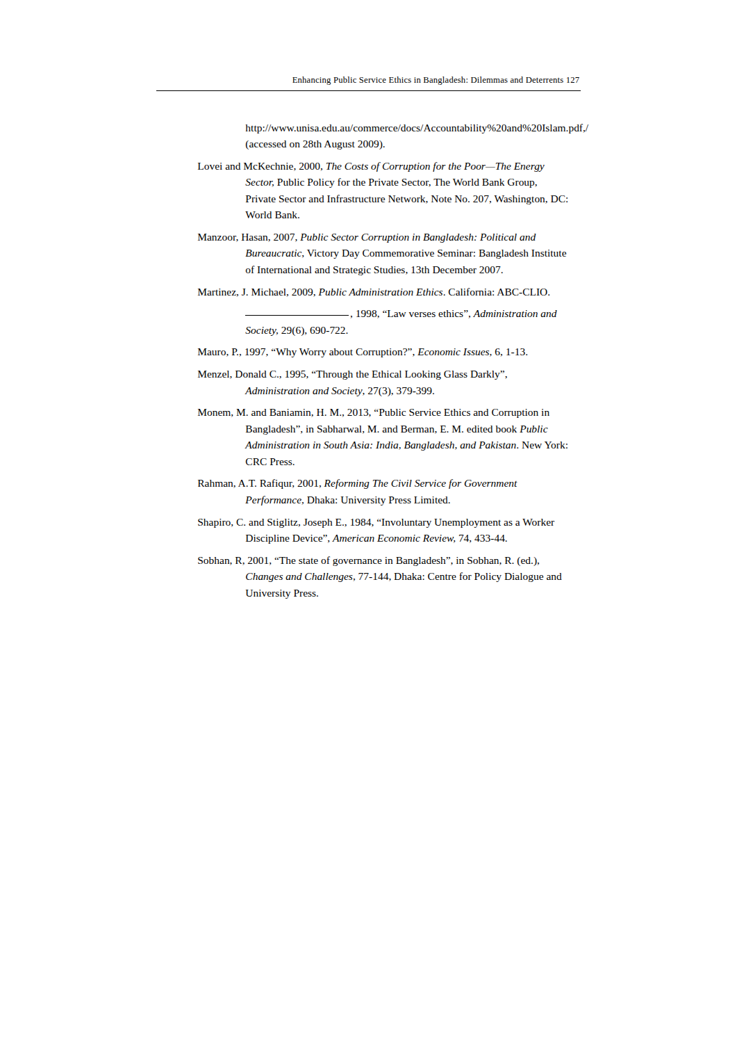Enhancing Public Service Ethics in Bangladesh: Dilemmas and Deterrents 127
http://www.unisa.edu.au/commerce/docs/Accountability%20and%20Islam.pdf,/ (accessed on 28th August 2009).
Lovei and McKechnie, 2000, The Costs of Corruption for the Poor—The Energy Sector, Public Policy for the Private Sector, The World Bank Group, Private Sector and Infrastructure Network, Note No. 207, Washington, DC: World Bank.
Manzoor, Hasan, 2007, Public Sector Corruption in Bangladesh: Political and Bureaucratic, Victory Day Commemorative Seminar: Bangladesh Institute of International and Strategic Studies, 13th December 2007.
Martinez, J. Michael, 2009, Public Administration Ethics. California: ABC-CLIO.
, 1998, “Law verses ethics”, Administration and Society, 29(6), 690-722.
Mauro, P., 1997, “Why Worry about Corruption?”, Economic Issues, 6, 1-13.
Menzel, Donald C., 1995, “Through the Ethical Looking Glass Darkly”, Administration and Society, 27(3), 379-399.
Monem, M. and Baniamin, H. M., 2013, “Public Service Ethics and Corruption in Bangladesh”, in Sabharwal, M. and Berman, E. M. edited book Public Administration in South Asia: India, Bangladesh, and Pakistan. New York: CRC Press.
Rahman, A.T. Rafiqur, 2001, Reforming The Civil Service for Government Performance, Dhaka: University Press Limited.
Shapiro, C. and Stiglitz, Joseph E., 1984, “Involuntary Unemployment as a Worker Discipline Device”, American Economic Review, 74, 433-44.
Sobhan, R, 2001, “The state of governance in Bangladesh”, in Sobhan, R. (ed.), Changes and Challenges, 77-144, Dhaka: Centre for Policy Dialogue and University Press.